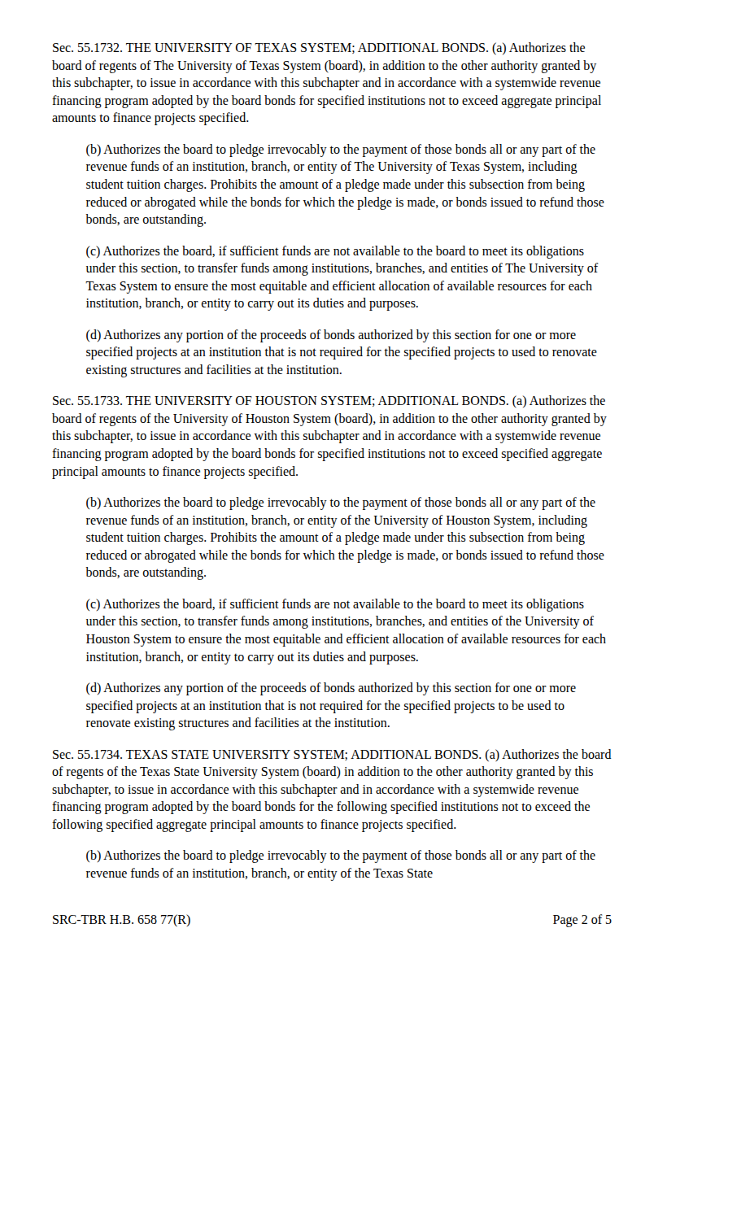Sec. 55.1732. THE UNIVERSITY OF TEXAS SYSTEM; ADDITIONAL BONDS. (a) Authorizes the board of regents of The University of Texas System (board), in addition to the other authority granted by this subchapter, to issue in accordance with this subchapter and in accordance with a systemwide revenue financing program adopted by the board bonds for specified institutions not to exceed aggregate principal amounts to finance projects specified.
(b) Authorizes the board to pledge irrevocably to the payment of those bonds all or any part of the revenue funds of an institution, branch, or entity of The University of Texas System, including student tuition charges. Prohibits the amount of a pledge made under this subsection from being reduced or abrogated while the bonds for which the pledge is made, or bonds issued to refund those bonds, are outstanding.
(c) Authorizes the board, if sufficient funds are not available to the board to meet its obligations under this section, to transfer funds among institutions, branches, and entities of The University of Texas System to ensure the most equitable and efficient allocation of available resources for each institution, branch, or entity to carry out its duties and purposes.
(d) Authorizes any portion of the proceeds of bonds authorized by this section for one or more specified projects at an institution that is not required for the specified projects to used to renovate existing structures and facilities at the institution.
Sec. 55.1733. THE UNIVERSITY OF HOUSTON SYSTEM; ADDITIONAL BONDS. (a) Authorizes the board of regents of the University of Houston System (board), in addition to the other authority granted by this subchapter, to issue in accordance with this subchapter and in accordance with a systemwide revenue financing program adopted by the board bonds for specified institutions not to exceed specified aggregate principal amounts to finance projects specified.
(b) Authorizes the board to pledge irrevocably to the payment of those bonds all or any part of the revenue funds of an institution, branch, or entity of the University of Houston System, including student tuition charges. Prohibits the amount of a pledge made under this subsection from being reduced or abrogated while the bonds for which the pledge is made, or bonds issued to refund those bonds, are outstanding.
(c) Authorizes the board, if sufficient funds are not available to the board to meet its obligations under this section, to transfer funds among institutions, branches, and entities of the University of Houston System to ensure the most equitable and efficient allocation of available resources for each institution, branch, or entity to carry out its duties and purposes.
(d) Authorizes any portion of the proceeds of bonds authorized by this section for one or more specified projects at an institution that is not required for the specified projects to be used to renovate existing structures and facilities at the institution.
Sec. 55.1734. TEXAS STATE UNIVERSITY SYSTEM; ADDITIONAL BONDS. (a) Authorizes the board of regents of the Texas State University System (board) in addition to the other authority granted by this subchapter, to issue in accordance with this subchapter and in accordance with a systemwide revenue financing program adopted by the board bonds for the following specified institutions not to exceed the following specified aggregate principal amounts to finance projects specified.
(b) Authorizes the board to pledge irrevocably to the payment of those bonds all or any part of the revenue funds of an institution, branch, or entity of the Texas State
SRC-TBR H.B. 658 77(R) Page 2 of 5